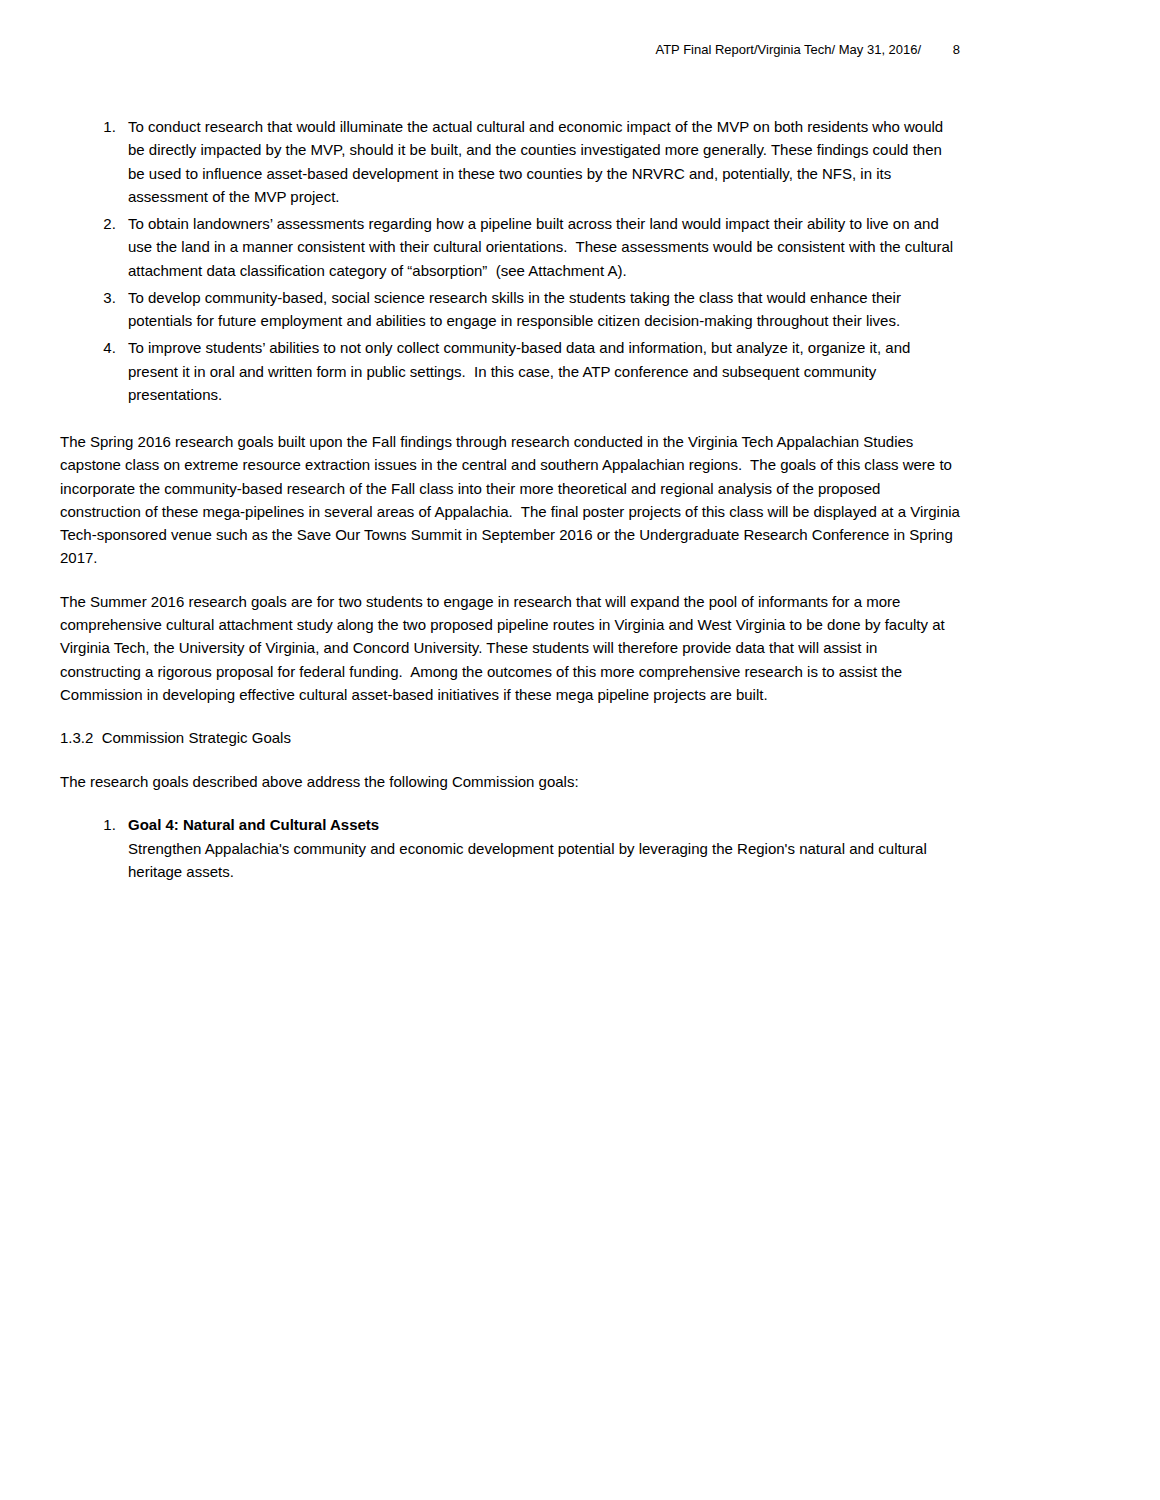ATP Final Report/Virginia Tech/ May 31, 2016/ 8
To conduct research that would illuminate the actual cultural and economic impact of the MVP on both residents who would be directly impacted by the MVP, should it be built, and the counties investigated more generally. These findings could then be used to influence asset-based development in these two counties by the NRVRC and, potentially, the NFS, in its assessment of the MVP project.
To obtain landowners’ assessments regarding how a pipeline built across their land would impact their ability to live on and use the land in a manner consistent with their cultural orientations. These assessments would be consistent with the cultural attachment data classification category of “absorption” (see Attachment A).
To develop community-based, social science research skills in the students taking the class that would enhance their potentials for future employment and abilities to engage in responsible citizen decision-making throughout their lives.
To improve students’ abilities to not only collect community-based data and information, but analyze it, organize it, and present it in oral and written form in public settings. In this case, the ATP conference and subsequent community presentations.
The Spring 2016 research goals built upon the Fall findings through research conducted in the Virginia Tech Appalachian Studies capstone class on extreme resource extraction issues in the central and southern Appalachian regions. The goals of this class were to incorporate the community-based research of the Fall class into their more theoretical and regional analysis of the proposed construction of these mega-pipelines in several areas of Appalachia. The final poster projects of this class will be displayed at a Virginia Tech-sponsored venue such as the Save Our Towns Summit in September 2016 or the Undergraduate Research Conference in Spring 2017.
The Summer 2016 research goals are for two students to engage in research that will expand the pool of informants for a more comprehensive cultural attachment study along the two proposed pipeline routes in Virginia and West Virginia to be done by faculty at Virginia Tech, the University of Virginia, and Concord University. These students will therefore provide data that will assist in constructing a rigorous proposal for federal funding. Among the outcomes of this more comprehensive research is to assist the Commission in developing effective cultural asset-based initiatives if these mega pipeline projects are built.
1.3.2 Commission Strategic Goals
The research goals described above address the following Commission goals:
Goal 4: Natural and Cultural Assets
Strengthen Appalachia's community and economic development potential by leveraging the Region's natural and cultural heritage assets.